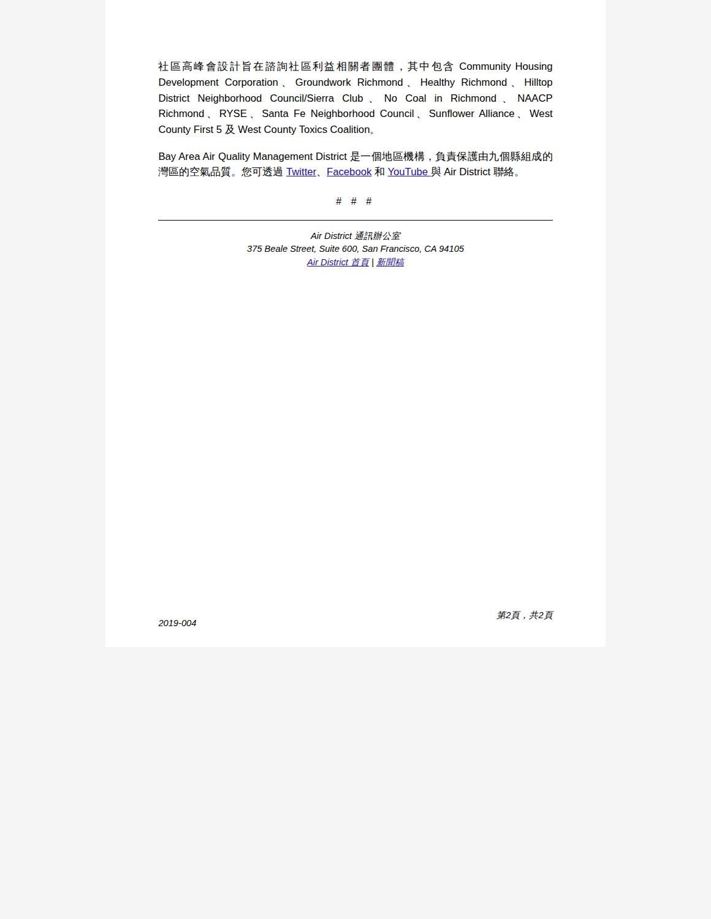社區高峰會設計旨在諮詢社區利益相關者團體，其中包含 Community Housing Development Corporation、Groundwork Richmond、Healthy Richmond、Hilltop District Neighborhood Council/Sierra Club、No Coal in Richmond、NAACP Richmond、RYSE、Santa Fe Neighborhood Council、Sunflower Alliance、West County First 5 及 West County Toxics Coalition。
Bay Area Air Quality Management District 是一個地區機構，負責保護由九個縣組成的灣區的空氣品質。您可透過 Twitter、Facebook 和 YouTube 與 Air District 聯絡。
# # #
Air District 通訊辦公室
375 Beale Street, Suite 600, San Francisco, CA 94105
Air District 首頁 | 新聞稿
第2頁，共2頁
2019-004